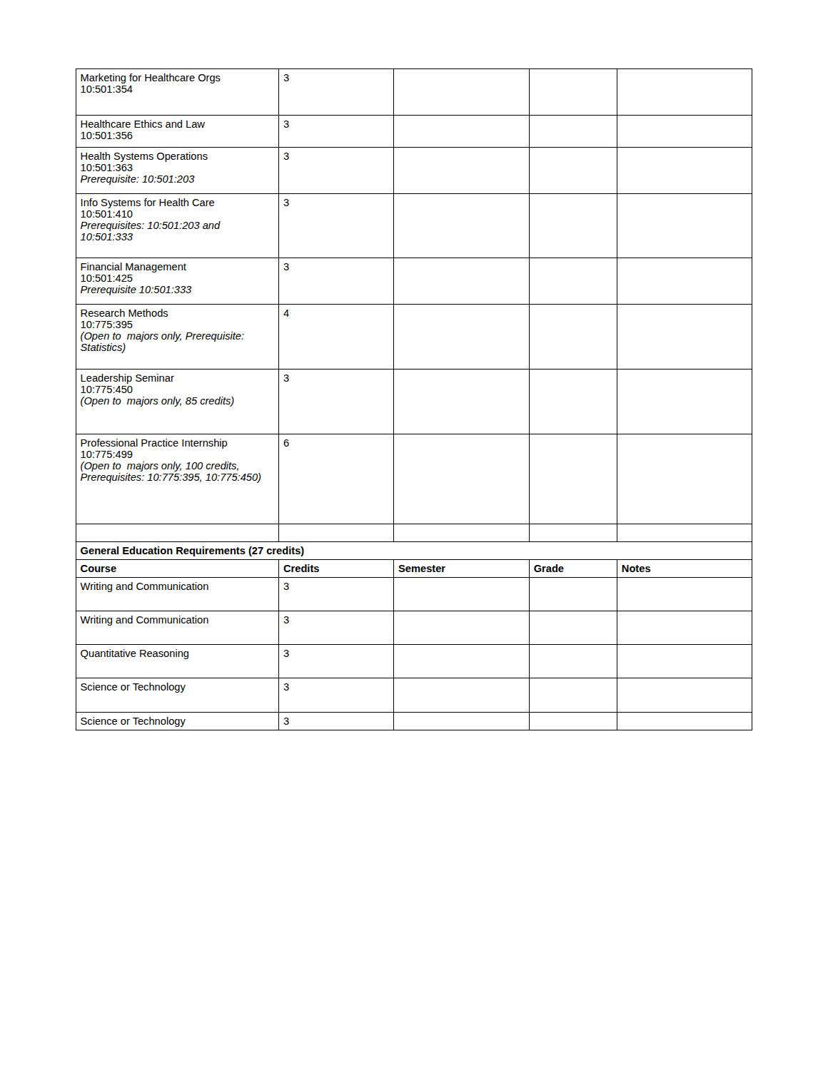| Marketing for Healthcare Orgs 10:501:354 | 3 | | | |
| Healthcare Ethics and Law 10:501:356 | 3 | | | |
| Health Systems Operations 10:501:363 Prerequisite: 10:501:203 | 3 | | | |
| Info Systems for Health Care 10:501:410 Prerequisites: 10:501:203 and 10:501:333 | 3 | | | |
| Financial Management 10:501:425 Prerequisite 10:501:333 | 3 | | | |
| Research Methods 10:775:395 (Open to majors only, Prerequisite: Statistics) | 4 | | | |
| Leadership Seminar 10:775:450 (Open to majors only, 85 credits) | 3 | | | |
| Professional Practice Internship 10:775:499 (Open to majors only, 100 credits, Prerequisites: 10:775:395, 10:775:450) | 6 | | | |
| General Education Requirements (27 credits) |
| Course | Credits | Semester | Grade | Notes |
| Writing and Communication | 3 | | | |
| Writing and Communication | 3 | | | |
| Quantitative Reasoning | 3 | | | |
| Science or Technology | 3 | | | |
| Science or Technology | 3 | | | |